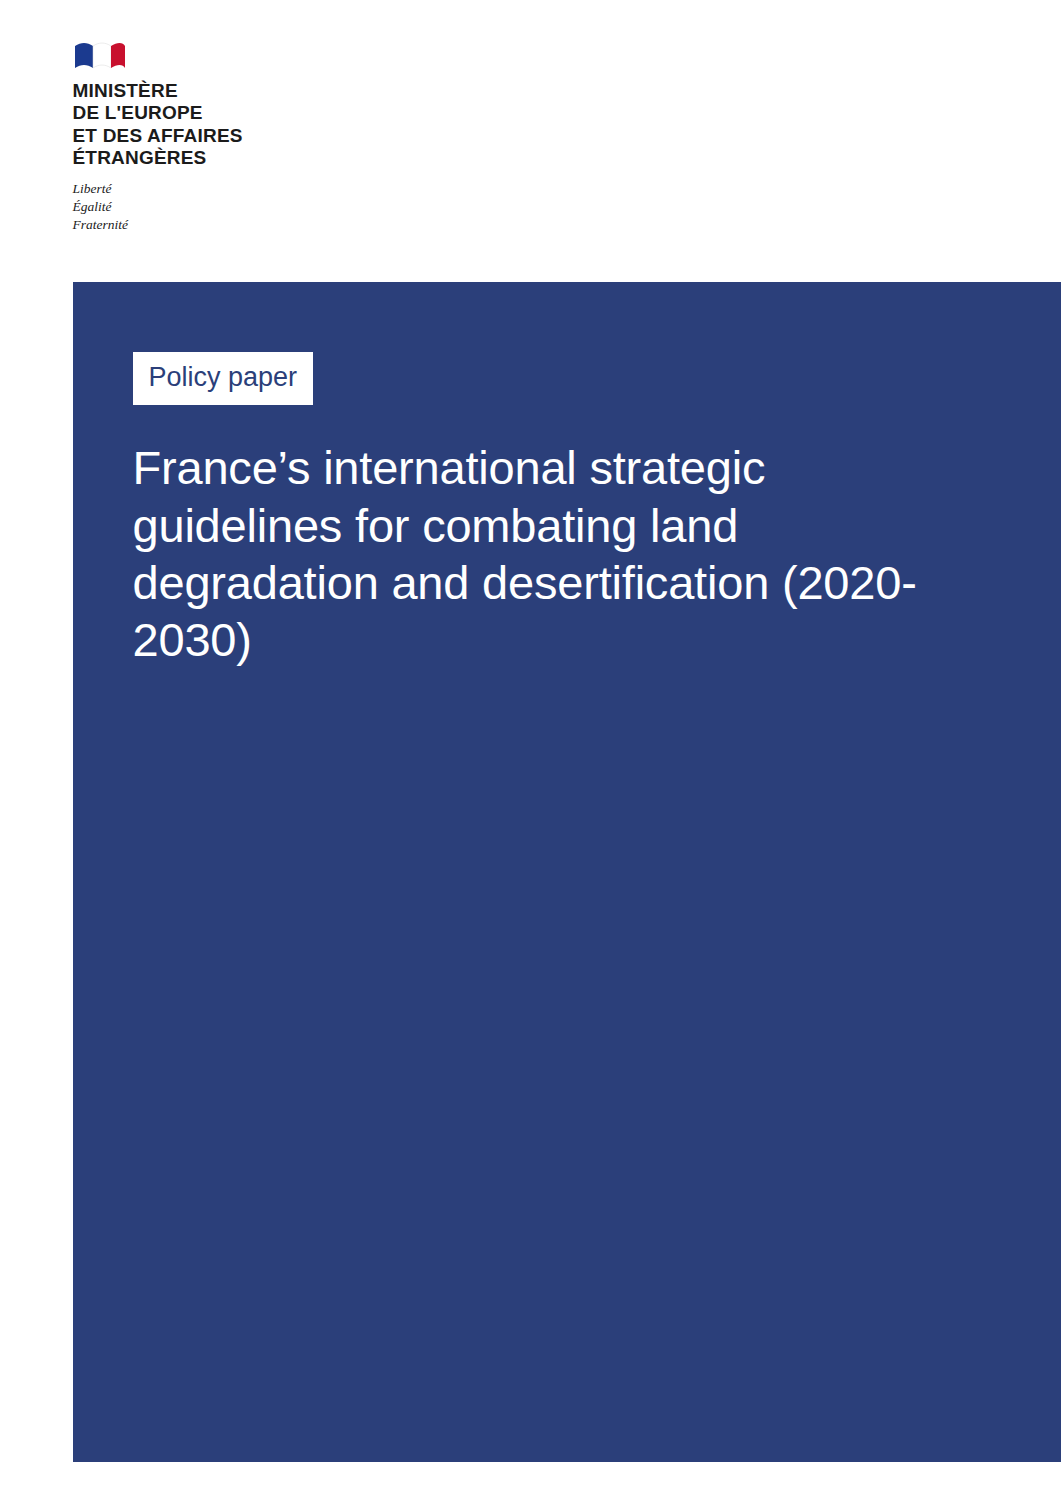MINISTÈRE
DE L'EUROPE
ET DES AFFAIRES
ÉTRANGÈRES
Liberté
Égalité
Fraternité
Policy paper
France’s international strategic guidelines for combating land degradation and desertification (2020-2030)